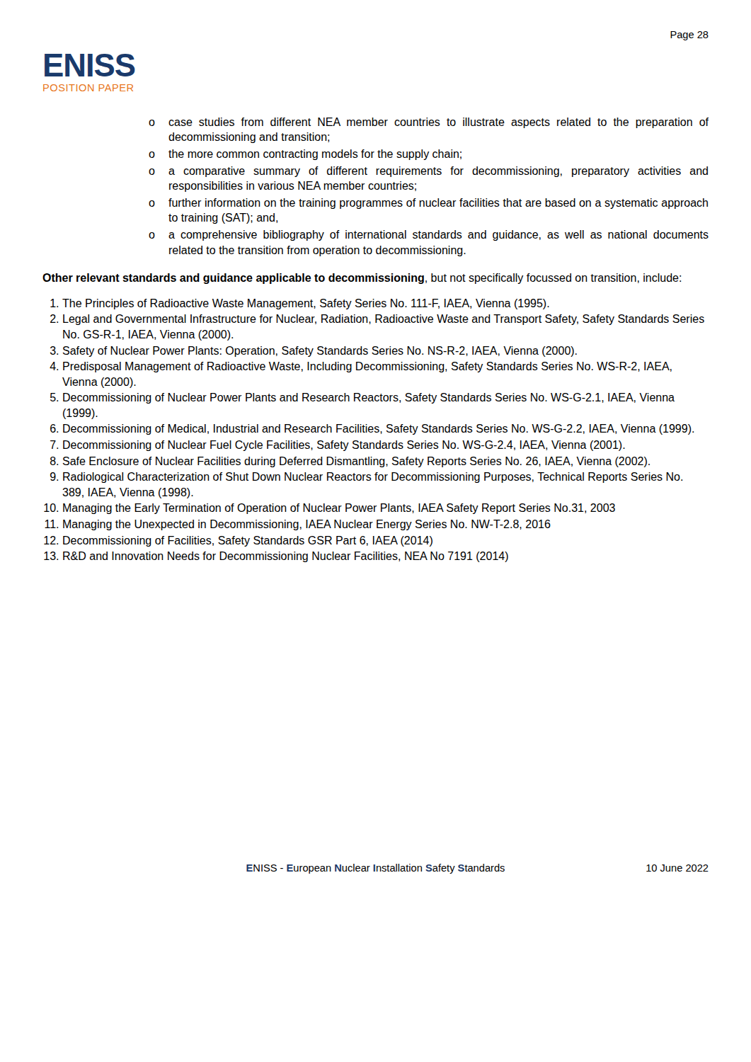Page 28
ENISS
POSITION PAPER
case studies from different NEA member countries to illustrate aspects related to the preparation of decommissioning and transition;
the more common contracting models for the supply chain;
a comparative summary of different requirements for decommissioning, preparatory activities and responsibilities in various NEA member countries;
further information on the training programmes of nuclear facilities that are based on a systematic approach to training (SAT); and,
a comprehensive bibliography of international standards and guidance, as well as national documents related to the transition from operation to decommissioning.
Other relevant standards and guidance applicable to decommissioning, but not specifically focussed on transition, include:
The Principles of Radioactive Waste Management, Safety Series No. 111-F, IAEA, Vienna (1995).
Legal and Governmental Infrastructure for Nuclear, Radiation, Radioactive Waste and Transport Safety, Safety Standards Series No. GS-R-1, IAEA, Vienna (2000).
Safety of Nuclear Power Plants: Operation, Safety Standards Series No. NS-R-2, IAEA, Vienna (2000).
Predisposal Management of Radioactive Waste, Including Decommissioning, Safety Standards Series No. WS-R-2, IAEA, Vienna (2000).
Decommissioning of Nuclear Power Plants and Research Reactors, Safety Standards Series No. WS-G-2.1, IAEA, Vienna (1999).
Decommissioning of Medical, Industrial and Research Facilities, Safety Standards Series No. WS-G-2.2, IAEA, Vienna (1999).
Decommissioning of Nuclear Fuel Cycle Facilities, Safety Standards Series No. WS-G-2.4, IAEA, Vienna (2001).
Safe Enclosure of Nuclear Facilities during Deferred Dismantling, Safety Reports Series No. 26, IAEA, Vienna (2002).
Radiological Characterization of Shut Down Nuclear Reactors for Decommissioning Purposes, Technical Reports Series No. 389, IAEA, Vienna (1998).
Managing the Early Termination of Operation of Nuclear Power Plants, IAEA Safety Report Series No.31, 2003
Managing the Unexpected in Decommissioning, IAEA Nuclear Energy Series No. NW-T-2.8, 2016
Decommissioning of Facilities, Safety Standards GSR Part 6, IAEA (2014)
R&D and Innovation Needs for Decommissioning Nuclear Facilities, NEA No 7191 (2014)
ENISS - European Nuclear Installation Safety Standards
10 June 2022